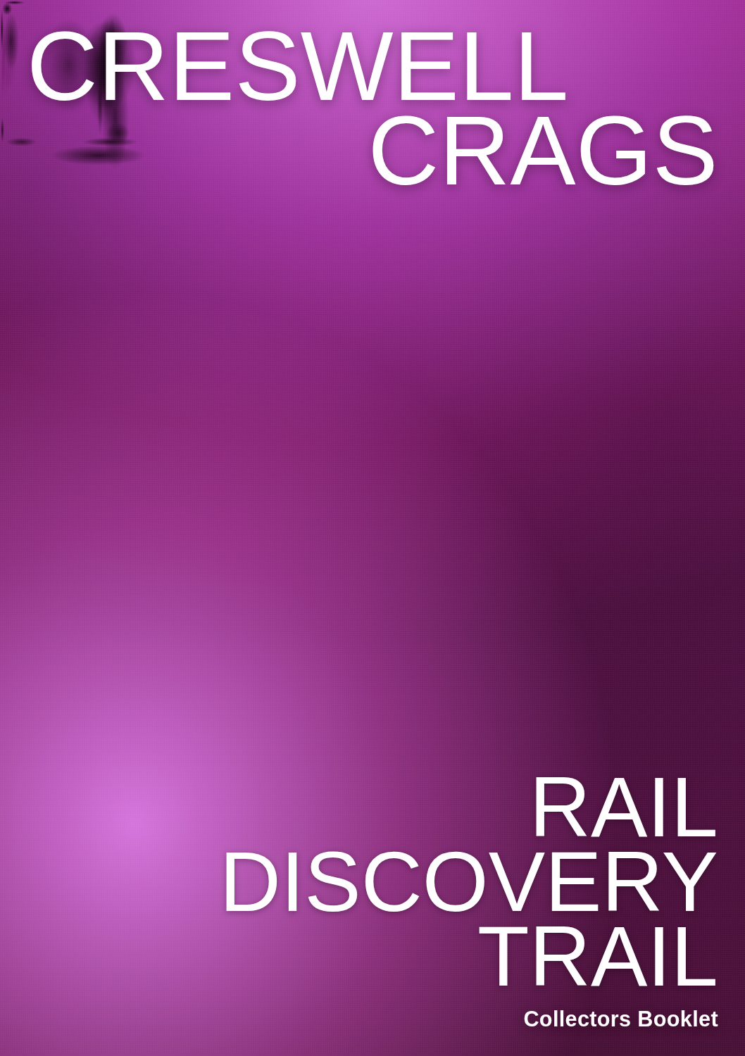Creswell Crags
Rail Discovery Trail
Collectors Booklet